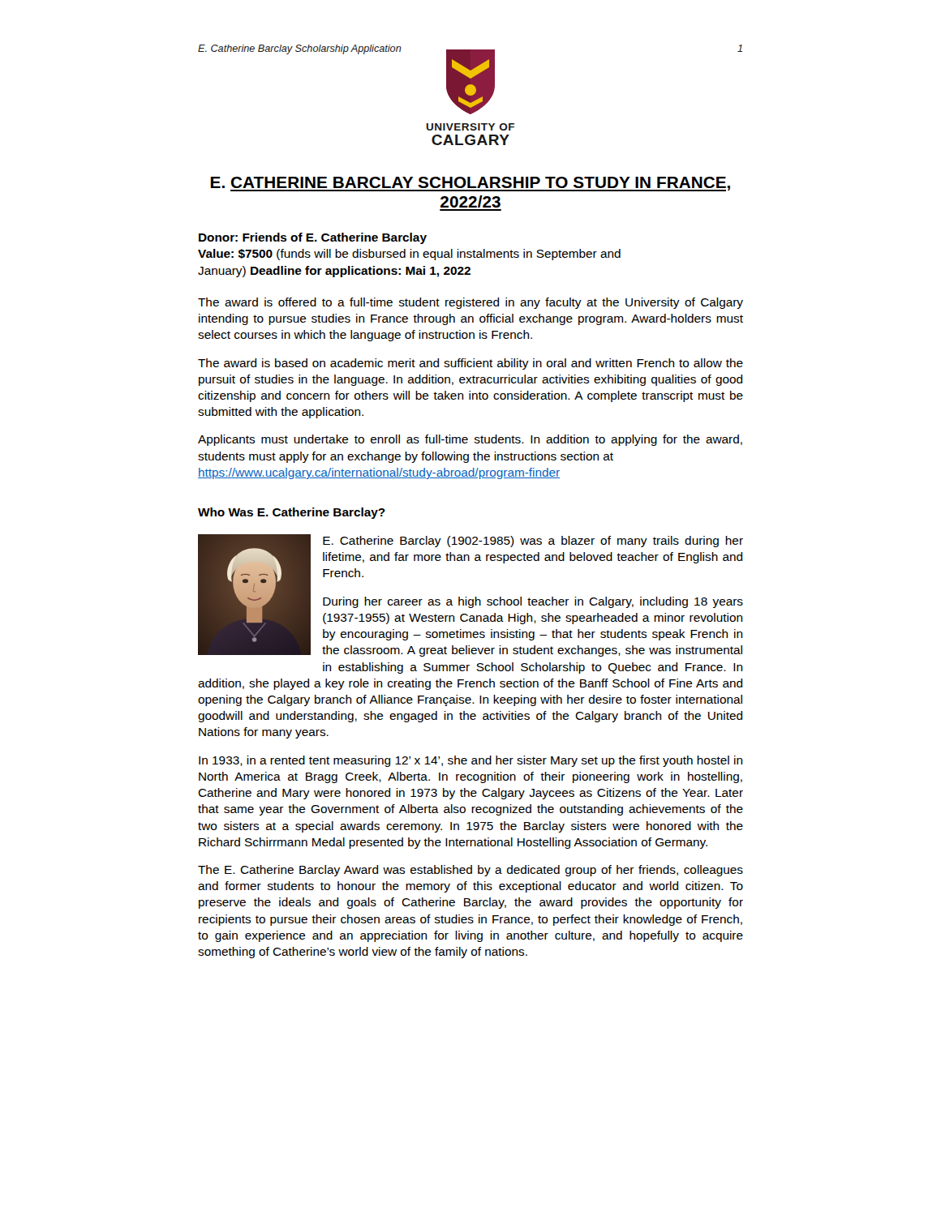E. Catherine Barclay Scholarship Application
1
UNIVERSITY OF CALGARY
E. CATHERINE BARCLAY SCHOLARSHIP TO STUDY IN FRANCE, 2022/23
Donor: Friends of E. Catherine Barclay
Value: $7500 (funds will be disbursed in equal instalments in September and
January) Deadline for applications: Mai 1, 2022
The award is offered to a full-time student registered in any faculty at the University of Calgary intending to pursue studies in France through an official exchange program. Award-holders must select courses in which the language of instruction is French.
The award is based on academic merit and sufficient ability in oral and written French to allow the pursuit of studies in the language. In addition, extracurricular activities exhibiting qualities of good citizenship and concern for others will be taken into consideration. A complete transcript must be submitted with the application.
Applicants must undertake to enroll as full-time students. In addition to applying for the award, students must apply for an exchange by following the instructions section at
https://www.ucalgary.ca/international/study-abroad/program-finder
Who Was E. Catherine Barclay?
E. Catherine Barclay (1902-1985) was a blazer of many trails during her lifetime, and far more than a respected and beloved teacher of English and French.
During her career as a high school teacher in Calgary, including 18 years (1937-1955) at Western Canada High, she spearheaded a minor revolution by encouraging – sometimes insisting – that her students speak French in the classroom. A great believer in student exchanges, she was instrumental in establishing a Summer School Scholarship to Quebec and France. In addition, she played a key role in creating the French section of the Banff School of Fine Arts and opening the Calgary branch of Alliance Française. In keeping with her desire to foster international goodwill and understanding, she engaged in the activities of the Calgary branch of the United Nations for many years.
In 1933, in a rented tent measuring 12’ x 14’, she and her sister Mary set up the first youth hostel in North America at Bragg Creek, Alberta. In recognition of their pioneering work in hostelling, Catherine and Mary were honored in 1973 by the Calgary Jaycees as Citizens of the Year. Later that same year the Government of Alberta also recognized the outstanding achievements of the two sisters at a special awards ceremony. In 1975 the Barclay sisters were honored with the Richard Schirrmann Medal presented by the International Hostelling Association of Germany.
The E. Catherine Barclay Award was established by a dedicated group of her friends, colleagues and former students to honour the memory of this exceptional educator and world citizen. To preserve the ideals and goals of Catherine Barclay, the award provides the opportunity for recipients to pursue their chosen areas of studies in France, to perfect their knowledge of French, to gain experience and an appreciation for living in another culture, and hopefully to acquire something of Catherine’s world view of the family of nations.